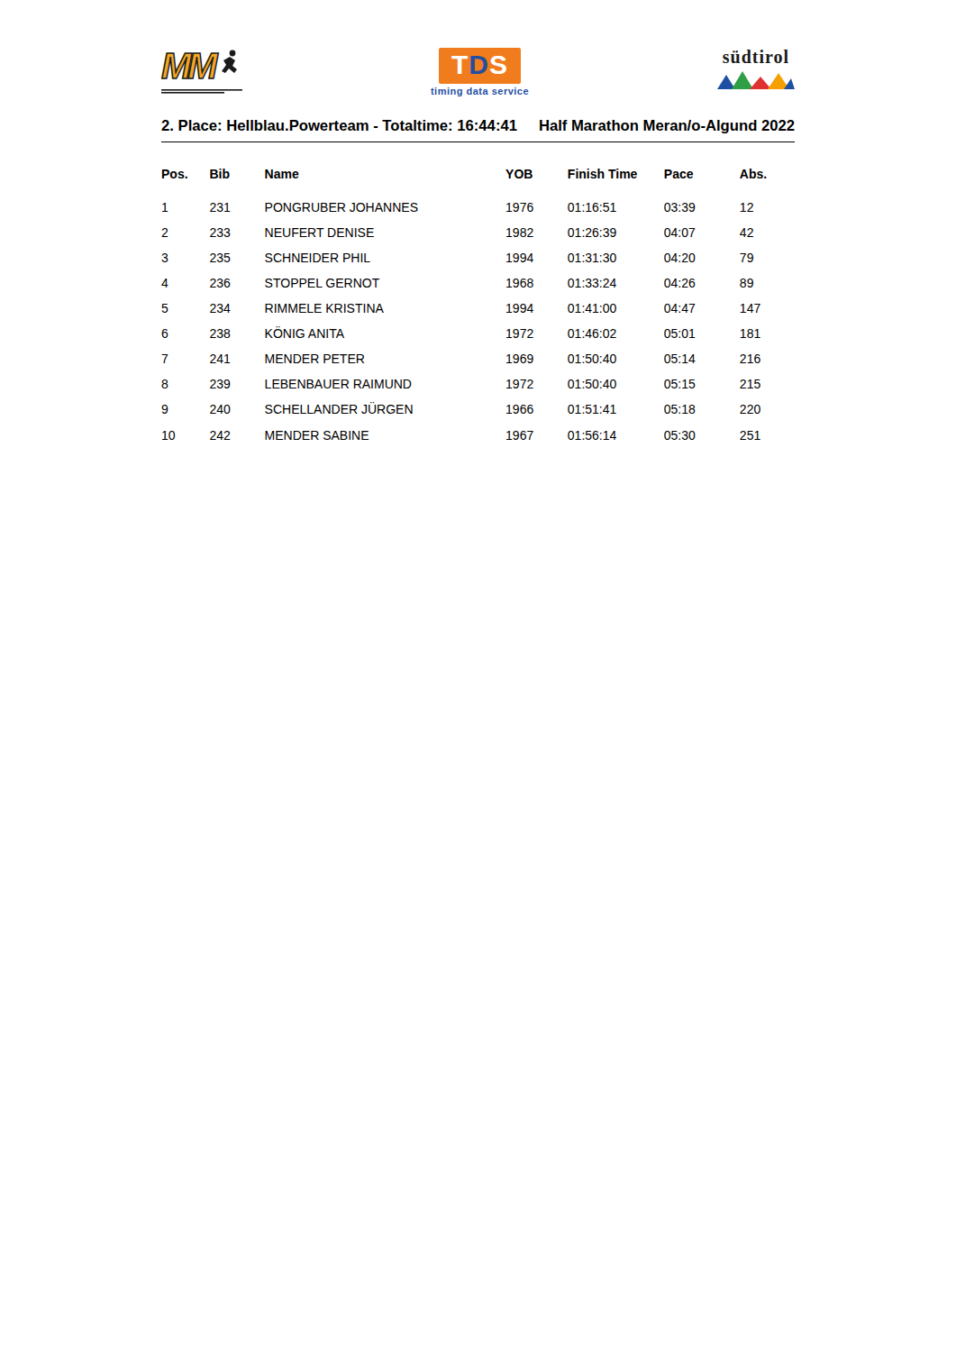MM
TDS
timing data service
südtirol
2. Place: Hellblau.Powerteam - Totaltime: 16:44:41
Half Marathon Meran/o-Algund 2022
| Pos. | Bib | Name | YOB | Finish Time | Pace | Abs. |
| --- | --- | --- | --- | --- | --- | --- |
| 1 | 231 | PONGRUBER JOHANNES | 1976 | 01:16:51 | 03:39 | 12 |
| 2 | 233 | NEUFERT DENISE | 1982 | 01:26:39 | 04:07 | 42 |
| 3 | 235 | SCHNEIDER PHIL | 1994 | 01:31:30 | 04:20 | 79 |
| 4 | 236 | STOPPEL GERNOT | 1968 | 01:33:24 | 04:26 | 89 |
| 5 | 234 | RIMMELE KRISTINA | 1994 | 01:41:00 | 04:47 | 147 |
| 6 | 238 | KÖNIG ANITA | 1972 | 01:46:02 | 05:01 | 181 |
| 7 | 241 | MENDER PETER | 1969 | 01:50:40 | 05:14 | 216 |
| 8 | 239 | LEBENBAUER RAIMUND | 1972 | 01:50:40 | 05:15 | 215 |
| 9 | 240 | SCHELLANDER JÜRGEN | 1966 | 01:51:41 | 05:18 | 220 |
| 10 | 242 | MENDER SABINE | 1967 | 01:56:14 | 05:30 | 251 |